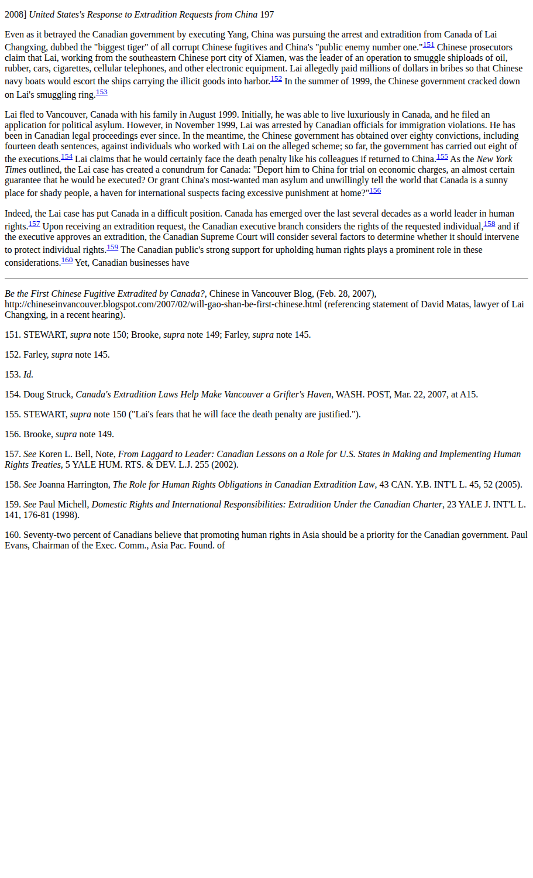2008] United States's Response to Extradition Requests from China 197
Even as it betrayed the Canadian government by executing Yang, China was pursuing the arrest and extradition from Canada of Lai Changxing, dubbed the "biggest tiger" of all corrupt Chinese fugitives and China's "public enemy number one."151 Chinese prosecutors claim that Lai, working from the southeastern Chinese port city of Xiamen, was the leader of an operation to smuggle shiploads of oil, rubber, cars, cigarettes, cellular telephones, and other electronic equipment. Lai allegedly paid millions of dollars in bribes so that Chinese navy boats would escort the ships carrying the illicit goods into harbor.152 In the summer of 1999, the Chinese government cracked down on Lai's smuggling ring.153
Lai fled to Vancouver, Canada with his family in August 1999. Initially, he was able to live luxuriously in Canada, and he filed an application for political asylum. However, in November 1999, Lai was arrested by Canadian officials for immigration violations. He has been in Canadian legal proceedings ever since. In the meantime, the Chinese government has obtained over eighty convictions, including fourteen death sentences, against individuals who worked with Lai on the alleged scheme; so far, the government has carried out eight of the executions.154 Lai claims that he would certainly face the death penalty like his colleagues if returned to China.155 As the New York Times outlined, the Lai case has created a conundrum for Canada: "Deport him to China for trial on economic charges, an almost certain guarantee that he would be executed? Or grant China's most-wanted man asylum and unwillingly tell the world that Canada is a sunny place for shady people, a haven for international suspects facing excessive punishment at home?"156
Indeed, the Lai case has put Canada in a difficult position. Canada has emerged over the last several decades as a world leader in human rights.157 Upon receiving an extradition request, the Canadian executive branch considers the rights of the requested individual,158 and if the executive approves an extradition, the Canadian Supreme Court will consider several factors to determine whether it should intervene to protect individual rights.159 The Canadian public's strong support for upholding human rights plays a prominent role in these considerations.160 Yet, Canadian businesses have
Be the First Chinese Fugitive Extradited by Canada?, Chinese in Vancouver Blog, (Feb. 28, 2007), http://chineseinvancouver.blogspot.com/2007/02/will-gao-shan-be-first-chinese.html (referencing statement of David Matas, lawyer of Lai Changxing, in a recent hearing).
151. STEWART, supra note 150; Brooke, supra note 149; Farley, supra note 145.
152. Farley, supra note 145.
153. Id.
154. Doug Struck, Canada's Extradition Laws Help Make Vancouver a Grifter's Haven, WASH. POST, Mar. 22, 2007, at A15.
155. STEWART, supra note 150 ("Lai's fears that he will face the death penalty are justified.").
156. Brooke, supra note 149.
157. See Koren L. Bell, Note, From Laggard to Leader: Canadian Lessons on a Role for U.S. States in Making and Implementing Human Rights Treaties, 5 YALE HUM. RTS. & DEV. L.J. 255 (2002).
158. See Joanna Harrington, The Role for Human Rights Obligations in Canadian Extradition Law, 43 CAN. Y.B. INT'L L. 45, 52 (2005).
159. See Paul Michell, Domestic Rights and International Responsibilities: Extradition Under the Canadian Charter, 23 YALE J. INT'L L. 141, 176-81 (1998).
160. Seventy-two percent of Canadians believe that promoting human rights in Asia should be a priority for the Canadian government. Paul Evans, Chairman of the Exec. Comm., Asia Pac. Found. of